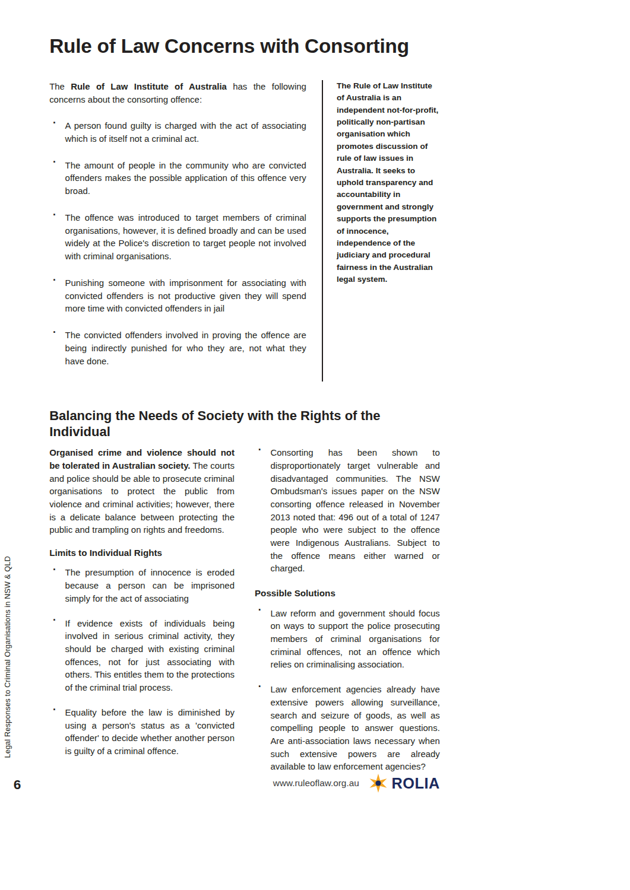Rule of Law Concerns with Consorting
The Rule of Law Institute of Australia has the following concerns about the consorting offence:
A person found guilty is charged with the act of associating which is of itself not a criminal act.
The amount of people in the community who are convicted offenders makes the possible application of this offence very broad.
The offence was introduced to target members of criminal organisations, however, it is defined broadly and can be used widely at the Police's discretion to target people not involved with criminal organisations.
Punishing someone with imprisonment for associating with convicted offenders is not productive given they will spend more time with convicted offenders in jail
The convicted offenders involved in proving the offence are being indirectly punished for who they are, not what they have done.
The Rule of Law Institute of Australia is an independent not-for-profit, politically non-partisan organisation which promotes discussion of rule of law issues in Australia. It seeks to uphold transparency and accountability in government and strongly supports the presumption of innocence, independence of the judiciary and procedural fairness in the Australian legal system.
Balancing the Needs of Society with the Rights of the Individual
Organised crime and violence should not be tolerated in Australian society. The courts and police should be able to prosecute criminal organisations to protect the public from violence and criminal activities; however, there is a delicate balance between protecting the public and trampling on rights and freedoms.
Limits to Individual Rights
The presumption of innocence is eroded because a person can be imprisoned simply for the act of associating
If evidence exists of individuals being involved in serious criminal activity, they should be charged with existing criminal offences, not for just associating with others. This entitles them to the protections of the criminal trial process.
Equality before the law is diminished by using a person's status as a 'convicted offender' to decide whether another person is guilty of a criminal offence.
Consorting has been shown to disproportionately target vulnerable and disadvantaged communities. The NSW Ombudsman's issues paper on the NSW consorting offence released in November 2013 noted that: 496 out of a total of 1247 people who were subject to the offence were Indigenous Australians. Subject to the offence means either warned or charged.
Possible Solutions
Law reform and government should focus on ways to support the police prosecuting members of criminal organisations for criminal offences, not an offence which relies on criminalising association.
Law enforcement agencies already have extensive powers allowing surveillance, search and seizure of goods, as well as compelling people to answer questions. Are anti-association laws necessary when such extensive powers are already available to law enforcement agencies?
Legal Responses to Criminal Organisations in NSW & QLD
6
www.ruleoflaw.org.au ROLIA